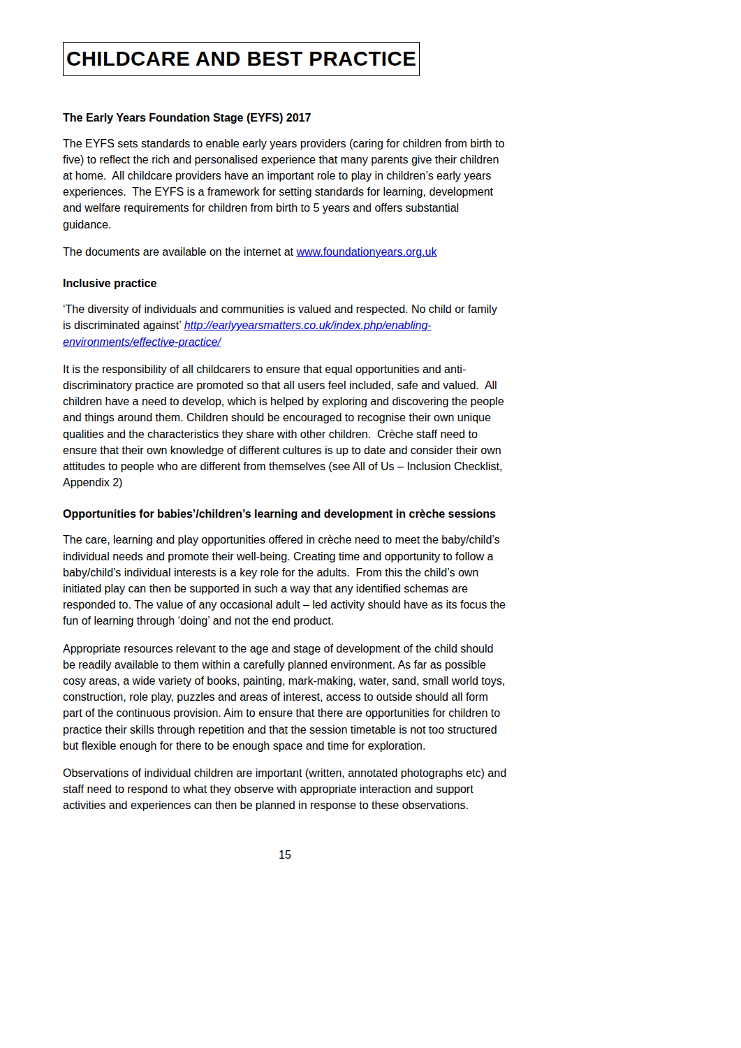CHILDCARE AND BEST PRACTICE
The Early Years Foundation Stage (EYFS) 2017
The EYFS sets standards to enable early years providers (caring for children from birth to five) to reflect the rich and personalised experience that many parents give their children at home. All childcare providers have an important role to play in children’s early years experiences. The EYFS is a framework for setting standards for learning, development and welfare requirements for children from birth to 5 years and offers substantial guidance.
The documents are available on the internet at www.foundationyears.org.uk
Inclusive practice
‘The diversity of individuals and communities is valued and respected. No child or family is discriminated against’ http://earlyyearsmatters.co.uk/index.php/enabling-environments/effective-practice/
It is the responsibility of all childcarers to ensure that equal opportunities and anti-discriminatory practice are promoted so that all users feel included, safe and valued. All children have a need to develop, which is helped by exploring and discovering the people and things around them. Children should be encouraged to recognise their own unique qualities and the characteristics they share with other children. Crèche staff need to ensure that their own knowledge of different cultures is up to date and consider their own attitudes to people who are different from themselves (see All of Us – Inclusion Checklist, Appendix 2)
Opportunities for babies’/children’s learning and development in crèche sessions
The care, learning and play opportunities offered in crèche need to meet the baby/child’s individual needs and promote their well-being. Creating time and opportunity to follow a baby/child’s individual interests is a key role for the adults. From this the child’s own initiated play can then be supported in such a way that any identified schemas are responded to. The value of any occasional adult – led activity should have as its focus the fun of learning through ‘doing’ and not the end product.
Appropriate resources relevant to the age and stage of development of the child should be readily available to them within a carefully planned environment. As far as possible cosy areas, a wide variety of books, painting, mark-making, water, sand, small world toys, construction, role play, puzzles and areas of interest, access to outside should all form part of the continuous provision. Aim to ensure that there are opportunities for children to practice their skills through repetition and that the session timetable is not too structured but flexible enough for there to be enough space and time for exploration.
Observations of individual children are important (written, annotated photographs etc) and staff need to respond to what they observe with appropriate interaction and support activities and experiences can then be planned in response to these observations.
15